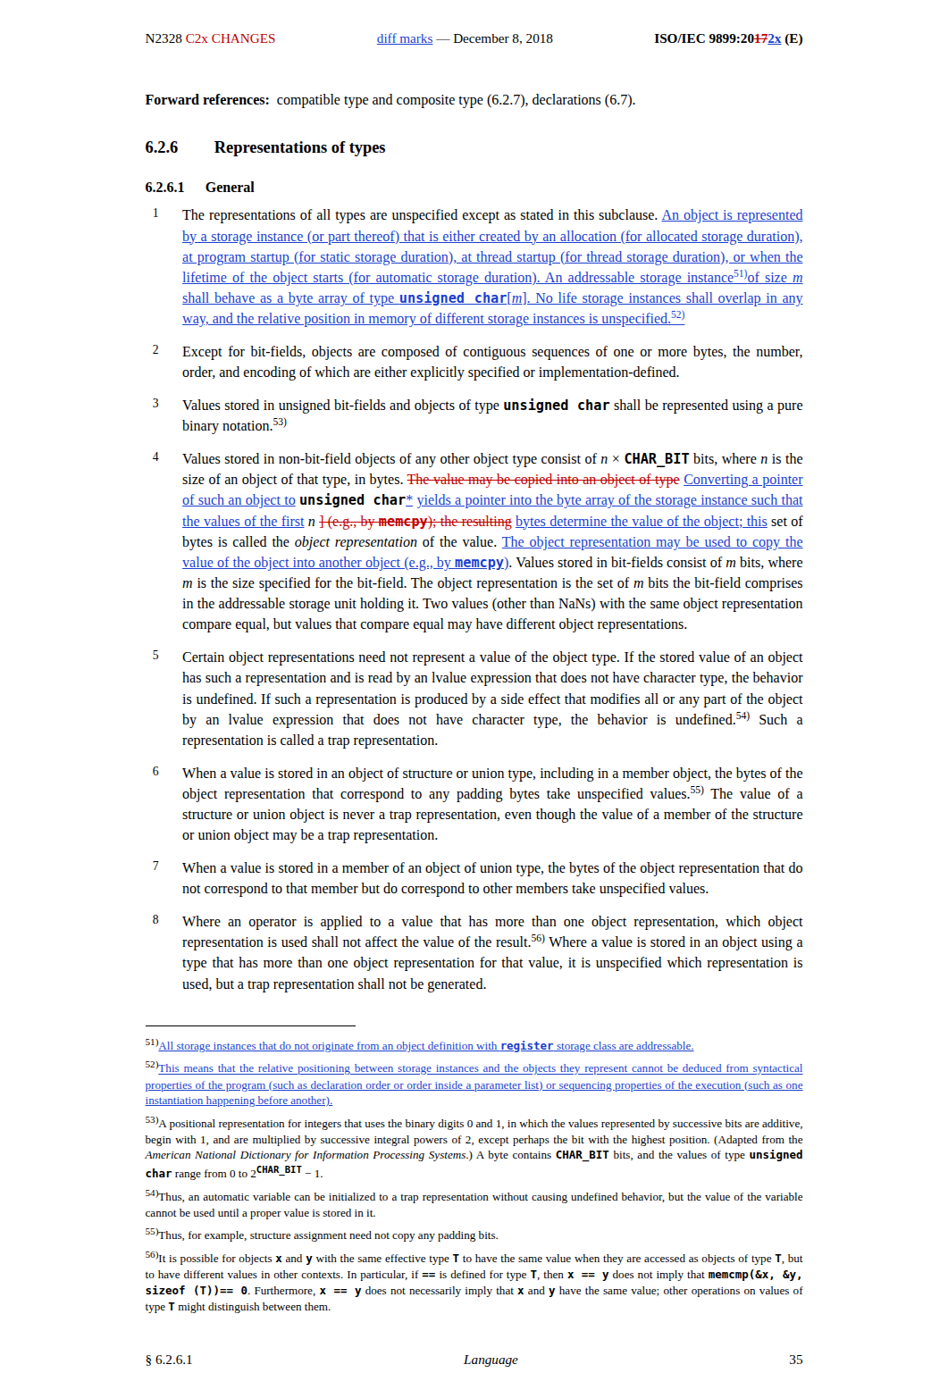N2328 C2x CHANGES
diff marks — December 8, 2018
ISO/IEC 9899:20172x (E)
Forward references: compatible type and composite type (6.2.7), declarations (6.7).
6.2.6 Representations of types
6.2.6.1 General
The representations of all types are unspecified except as stated in this subclause. An object is represented by a storage instance (or part thereof) that is either created by an allocation (for allocated storage duration), at program startup (for static storage duration), at thread startup (for thread storage duration), or when the lifetime of the object starts (for automatic storage duration). An addressable storage instance51)of size m shall behave as a byte array of type unsigned char[m]. No life storage instances shall overlap in any way, and the relative position in memory of different storage instances is unspecified.52)
Except for bit-fields, objects are composed of contiguous sequences of one or more bytes, the number, order, and encoding of which are either explicitly specified or implementation-defined.
Values stored in unsigned bit-fields and objects of type unsigned char shall be represented using a pure binary notation.53)
Values stored in non-bit-field objects of any other object type consist of n × CHAR_BIT bits, where n is the size of an object of that type, in bytes. The value may be copied into an object of type Converting a pointer of such an object to unsigned char* yields a pointer into the byte array of the storage instance such that the values of the first n ] (e.g., by memcpy); the resulting bytes determine the value of the object; this set of bytes is called the object representation of the value. The object representation may be used to copy the value of the object into another object (e.g., by memcpy). Values stored in bit-fields consist of m bits, where m is the size specified for the bit-field. The object representation is the set of m bits the bit-field comprises in the addressable storage unit holding it. Two values (other than NaNs) with the same object representation compare equal, but values that compare equal may have different object representations.
Certain object representations need not represent a value of the object type. If the stored value of an object has such a representation and is read by an lvalue expression that does not have character type, the behavior is undefined. If such a representation is produced by a side effect that modifies all or any part of the object by an lvalue expression that does not have character type, the behavior is undefined.54) Such a representation is called a trap representation.
When a value is stored in an object of structure or union type, including in a member object, the bytes of the object representation that correspond to any padding bytes take unspecified values.55) The value of a structure or union object is never a trap representation, even though the value of a member of the structure or union object may be a trap representation.
When a value is stored in a member of an object of union type, the bytes of the object representation that do not correspond to that member but do correspond to other members take unspecified values.
Where an operator is applied to a value that has more than one object representation, which object representation is used shall not affect the value of the result.56) Where a value is stored in an object using a type that has more than one object representation for that value, it is unspecified which representation is used, but a trap representation shall not be generated.
51)All storage instances that do not originate from an object definition with register storage class are addressable.
52)This means that the relative positioning between storage instances and the objects they represent cannot be deduced from syntactical properties of the program (such as declaration order or order inside a parameter list) or sequencing properties of the execution (such as one instantiation happening before another).
53)A positional representation for integers that uses the binary digits 0 and 1, in which the values represented by successive bits are additive, begin with 1, and are multiplied by successive integral powers of 2, except perhaps the bit with the highest position. (Adapted from the American National Dictionary for Information Processing Systems.) A byte contains CHAR_BIT bits, and the values of type unsigned char range from 0 to 2CHAR_BIT − 1.
54)Thus, an automatic variable can be initialized to a trap representation without causing undefined behavior, but the value of the variable cannot be used until a proper value is stored in it.
55)Thus, for example, structure assignment need not copy any padding bits.
56)It is possible for objects x and y with the same effective type T to have the same value when they are accessed as objects of type T, but to have different values in other contexts. In particular, if == is defined for type T, then x == y does not imply that memcmp(&x, &y, sizeof (T))== 0. Furthermore, x == y does not necessarily imply that x and y have the same value; other operations on values of type T might distinguish between them.
§ 6.2.6.1
Language
35